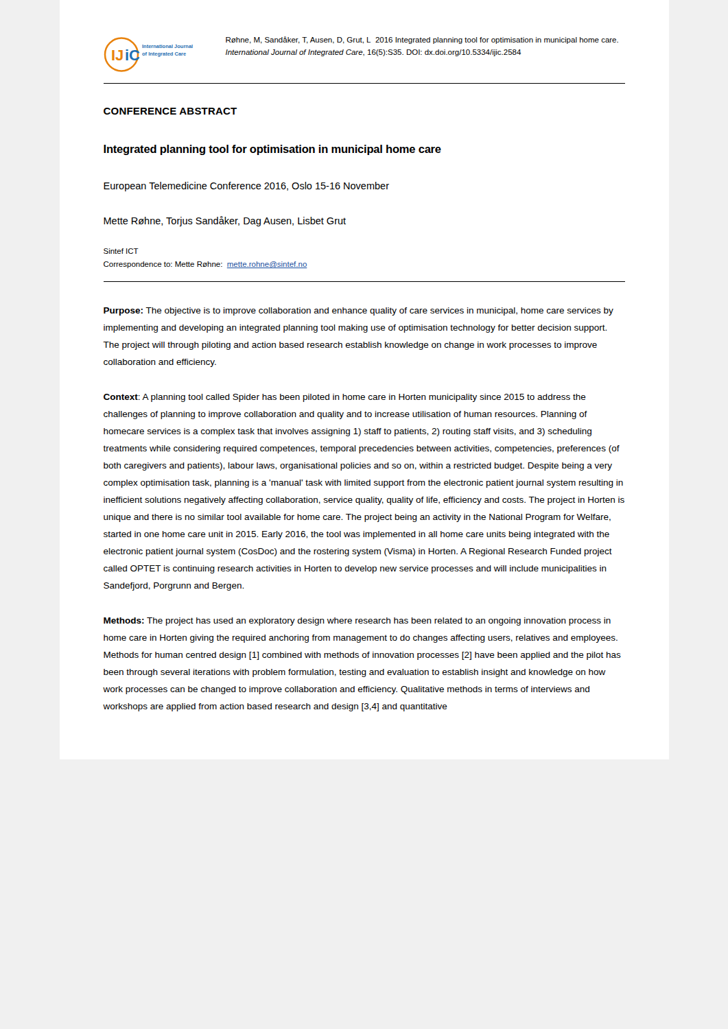IJ iC International Journal of Integrated Care
Røhne, M, Sandåker, T, Ausen, D, Grut, L 2016 Integrated planning tool for optimisation in municipal home care. International Journal of Integrated Care, 16(5):S35. DOI: dx.doi.org/10.5334/ijic.2584
CONFERENCE ABSTRACT
Integrated planning tool for optimisation in municipal home care
European Telemedicine Conference 2016, Oslo 15-16 November
Mette Røhne, Torjus Sandåker, Dag Ausen, Lisbet Grut
Sintef ICT
Correspondence to: Mette Røhne: mette.rohne@sintef.no
Purpose: The objective is to improve collaboration and enhance quality of care services in municipal, home care services by implementing and developing an integrated planning tool making use of optimisation technology for better decision support. The project will through piloting and action based research establish knowledge on change in work processes to improve collaboration and efficiency.
Context: A planning tool called Spider has been piloted in home care in Horten municipality since 2015 to address the challenges of planning to improve collaboration and quality and to increase utilisation of human resources. Planning of homecare services is a complex task that involves assigning 1) staff to patients, 2) routing staff visits, and 3) scheduling treatments while considering required competences, temporal precedencies between activities, competencies, preferences (of both caregivers and patients), labour laws, organisational policies and so on, within a restricted budget. Despite being a very complex optimisation task, planning is a 'manual' task with limited support from the electronic patient journal system resulting in inefficient solutions negatively affecting collaboration, service quality, quality of life, efficiency and costs. The project in Horten is unique and there is no similar tool available for home care. The project being an activity in the National Program for Welfare, started in one home care unit in 2015. Early 2016, the tool was implemented in all home care units being integrated with the electronic patient journal system (CosDoc) and the rostering system (Visma) in Horten. A Regional Research Funded project called OPTET is continuing research activities in Horten to develop new service processes and will include municipalities in Sandefjord, Porgrunn and Bergen.
Methods: The project has used an exploratory design where research has been related to an ongoing innovation process in home care in Horten giving the required anchoring from management to do changes affecting users, relatives and employees. Methods for human centred design [1] combined with methods of innovation processes [2] have been applied and the pilot has been through several iterations with problem formulation, testing and evaluation to establish insight and knowledge on how work processes can be changed to improve collaboration and efficiency. Qualitative methods in terms of interviews and workshops are applied from action based research and design [3,4] and quantitative